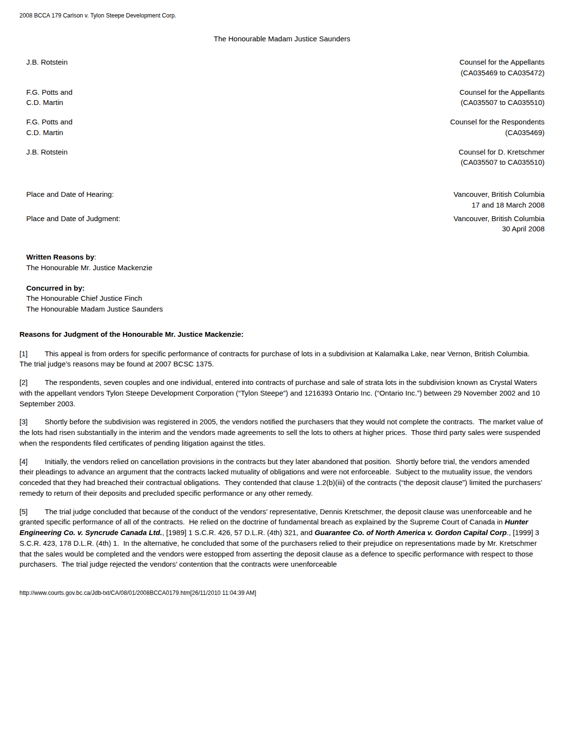2008 BCCA 179 Carlson v. Tylon Steepe Development Corp.
The Honourable Madam Justice Saunders
| J.B. Rotstein | Counsel for the Appellants (CA035469 to CA035472) |
| F.G. Potts and C.D. Martin | Counsel for the Appellants (CA035507 to CA035510) |
| F.G. Potts and C.D. Martin | Counsel for the Respondents (CA035469) |
| J.B. Rotstein | Counsel for D. Kretschmer (CA035507 to CA035510) |
| Place and Date of Hearing: | Vancouver, British Columbia 17 and 18 March 2008 |
| Place and Date of Judgment: | Vancouver, British Columbia 30 April 2008 |
Written Reasons by:
The Honourable Mr. Justice Mackenzie
Concurred in by:
The Honourable Chief Justice Finch
The Honourable Madam Justice Saunders
Reasons for Judgment of the Honourable Mr. Justice Mackenzie:
[1] This appeal is from orders for specific performance of contracts for purchase of lots in a subdivision at Kalamalka Lake, near Vernon, British Columbia. The trial judge’s reasons may be found at 2007 BCSC 1375.
[2] The respondents, seven couples and one individual, entered into contracts of purchase and sale of strata lots in the subdivision known as Crystal Waters with the appellant vendors Tylon Steepe Development Corporation (“Tylon Steepe”) and 1216393 Ontario Inc. (“Ontario Inc.”) between 29 November 2002 and 10 September 2003.
[3] Shortly before the subdivision was registered in 2005, the vendors notified the purchasers that they would not complete the contracts. The market value of the lots had risen substantially in the interim and the vendors made agreements to sell the lots to others at higher prices. Those third party sales were suspended when the respondents filed certificates of pending litigation against the titles.
[4] Initially, the vendors relied on cancellation provisions in the contracts but they later abandoned that position. Shortly before trial, the vendors amended their pleadings to advance an argument that the contracts lacked mutuality of obligations and were not enforceable. Subject to the mutuality issue, the vendors conceded that they had breached their contractual obligations. They contended that clause 1.2(b)(iii) of the contracts (“the deposit clause”) limited the purchasers’ remedy to return of their deposits and precluded specific performance or any other remedy.
[5] The trial judge concluded that because of the conduct of the vendors’ representative, Dennis Kretschmer, the deposit clause was unenforceable and he granted specific performance of all of the contracts. He relied on the doctrine of fundamental breach as explained by the Supreme Court of Canada in Hunter Engineering Co. v. Syncrude Canada Ltd., [1989] 1 S.C.R. 426, 57 D.L.R. (4th) 321, and Guarantee Co. of North America v. Gordon Capital Corp., [1999] 3 S.C.R. 423, 178 D.L.R. (4th) 1. In the alternative, he concluded that some of the purchasers relied to their prejudice on representations made by Mr. Kretschmer that the sales would be completed and the vendors were estopped from asserting the deposit clause as a defence to specific performance with respect to those purchasers. The trial judge rejected the vendors’ contention that the contracts were unenforceable
http://www.courts.gov.bc.ca/Jdb-txt/CA/08/01/2008BCCA0179.htm[26/11/2010 11:04:39 AM]